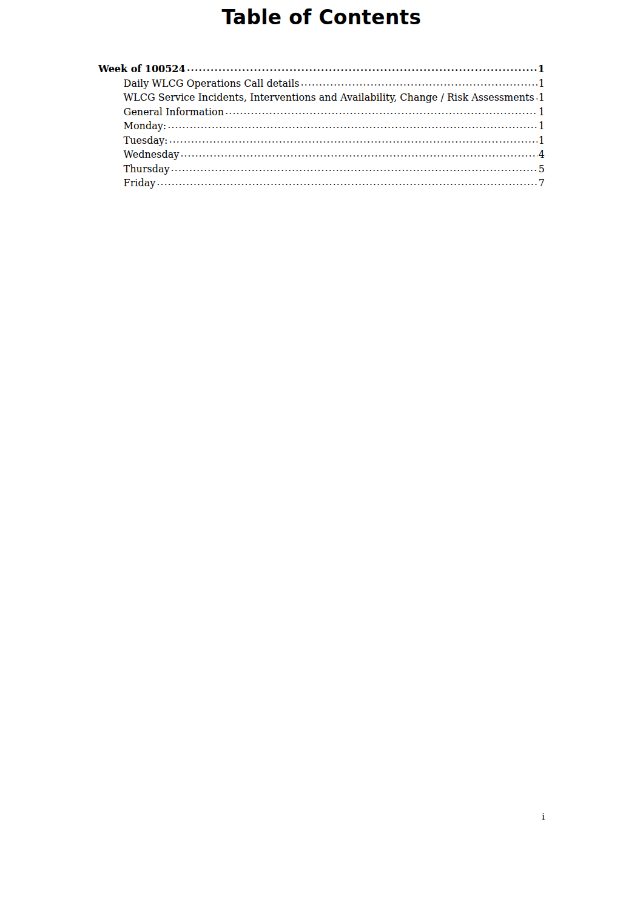Table of Contents
Week of 100524 .................................................................................................................................. 1
Daily WLCG Operations Call details ................................................................................................. 1
WLCG Service Incidents, Interventions and Availability, Change / Risk Assessments ...................... 1
General Information ................................................................................................................. 1
Monday: .............................................................................................................................. 1
Tuesday: ............................................................................................................................. 1
Wednesday .......................................................................................................................... 4
Thursday ............................................................................................................................. 5
Friday ................................................................................................................................. 7
i